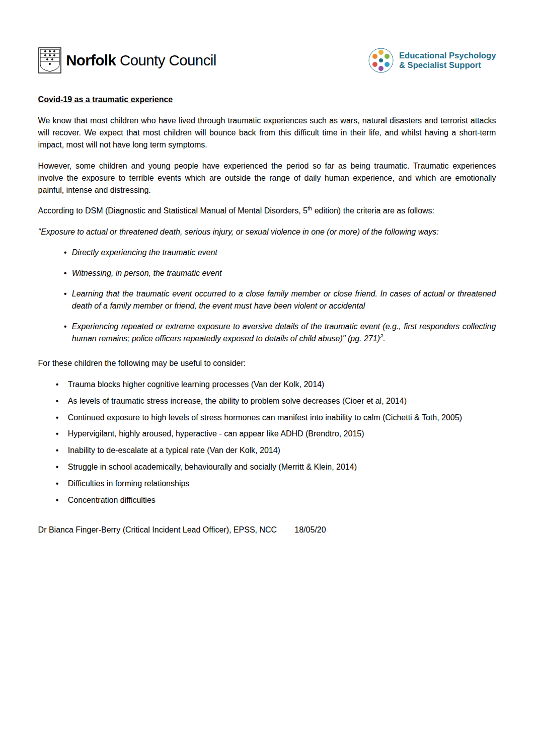Norfolk County Council
Educational Psychology & Specialist Support
Covid-19 as a traumatic experience
We know that most children who have lived through traumatic experiences such as wars, natural disasters and terrorist attacks will recover. We expect that most children will bounce back from this difficult time in their life, and whilst having a short-term impact, most will not have long term symptoms.
However, some children and young people have experienced the period so far as being traumatic. Traumatic experiences involve the exposure to terrible events which are outside the range of daily human experience, and which are emotionally painful, intense and distressing.
According to DSM (Diagnostic and Statistical Manual of Mental Disorders, 5th edition) the criteria are as follows:
"Exposure to actual or threatened death, serious injury, or sexual violence in one (or more) of the following ways:
Directly experiencing the traumatic event
Witnessing, in person, the traumatic event
Learning that the traumatic event occurred to a close family member or close friend. In cases of actual or threatened death of a family member or friend, the event must have been violent or accidental
Experiencing repeated or extreme exposure to aversive details of the traumatic event (e.g., first responders collecting human remains; police officers repeatedly exposed to details of child abuse)" (pg. 271)2.
For these children the following may be useful to consider:
Trauma blocks higher cognitive learning processes (Van der Kolk, 2014)
As levels of traumatic stress increase, the ability to problem solve decreases (Cioer et al, 2014)
Continued exposure to high levels of stress hormones can manifest into inability to calm (Cichetti & Toth, 2005)
Hypervigilant, highly aroused, hyperactive - can appear like ADHD (Brendtro, 2015)
Inability to de-escalate at a typical rate (Van der Kolk, 2014)
Struggle in school academically, behaviourally and socially (Merritt & Klein, 2014)
Difficulties in forming relationships
Concentration difficulties
Dr Bianca Finger-Berry (Critical Incident Lead Officer), EPSS, NCC18/05/20